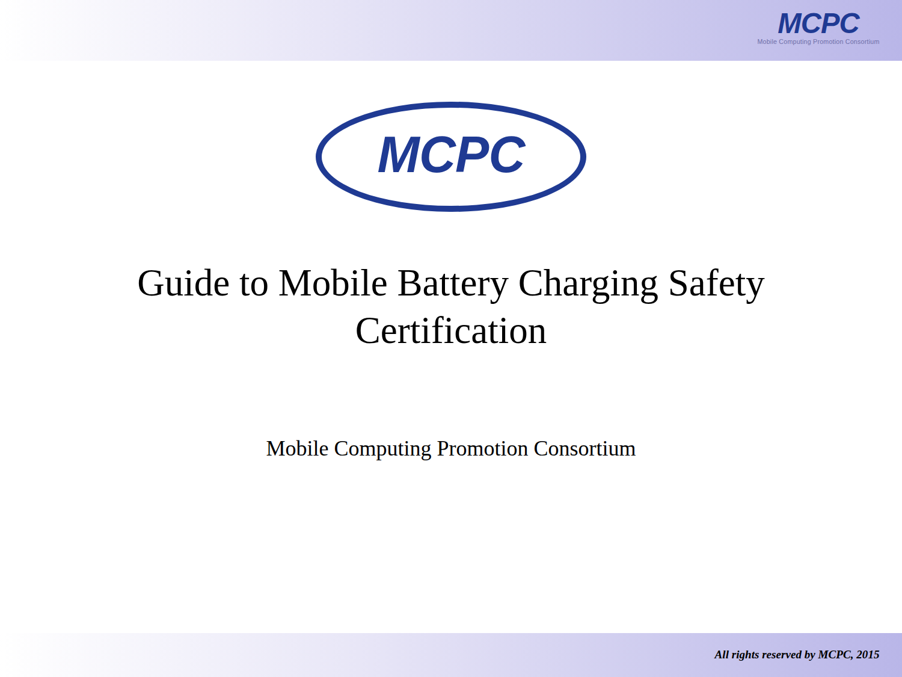MCPC
Mobile Computing Promotion Consortium
MCPC
Guide to Mobile Battery Charging Safety Certification
Mobile Computing Promotion Consortium
All rights reserved by MCPC, 2015